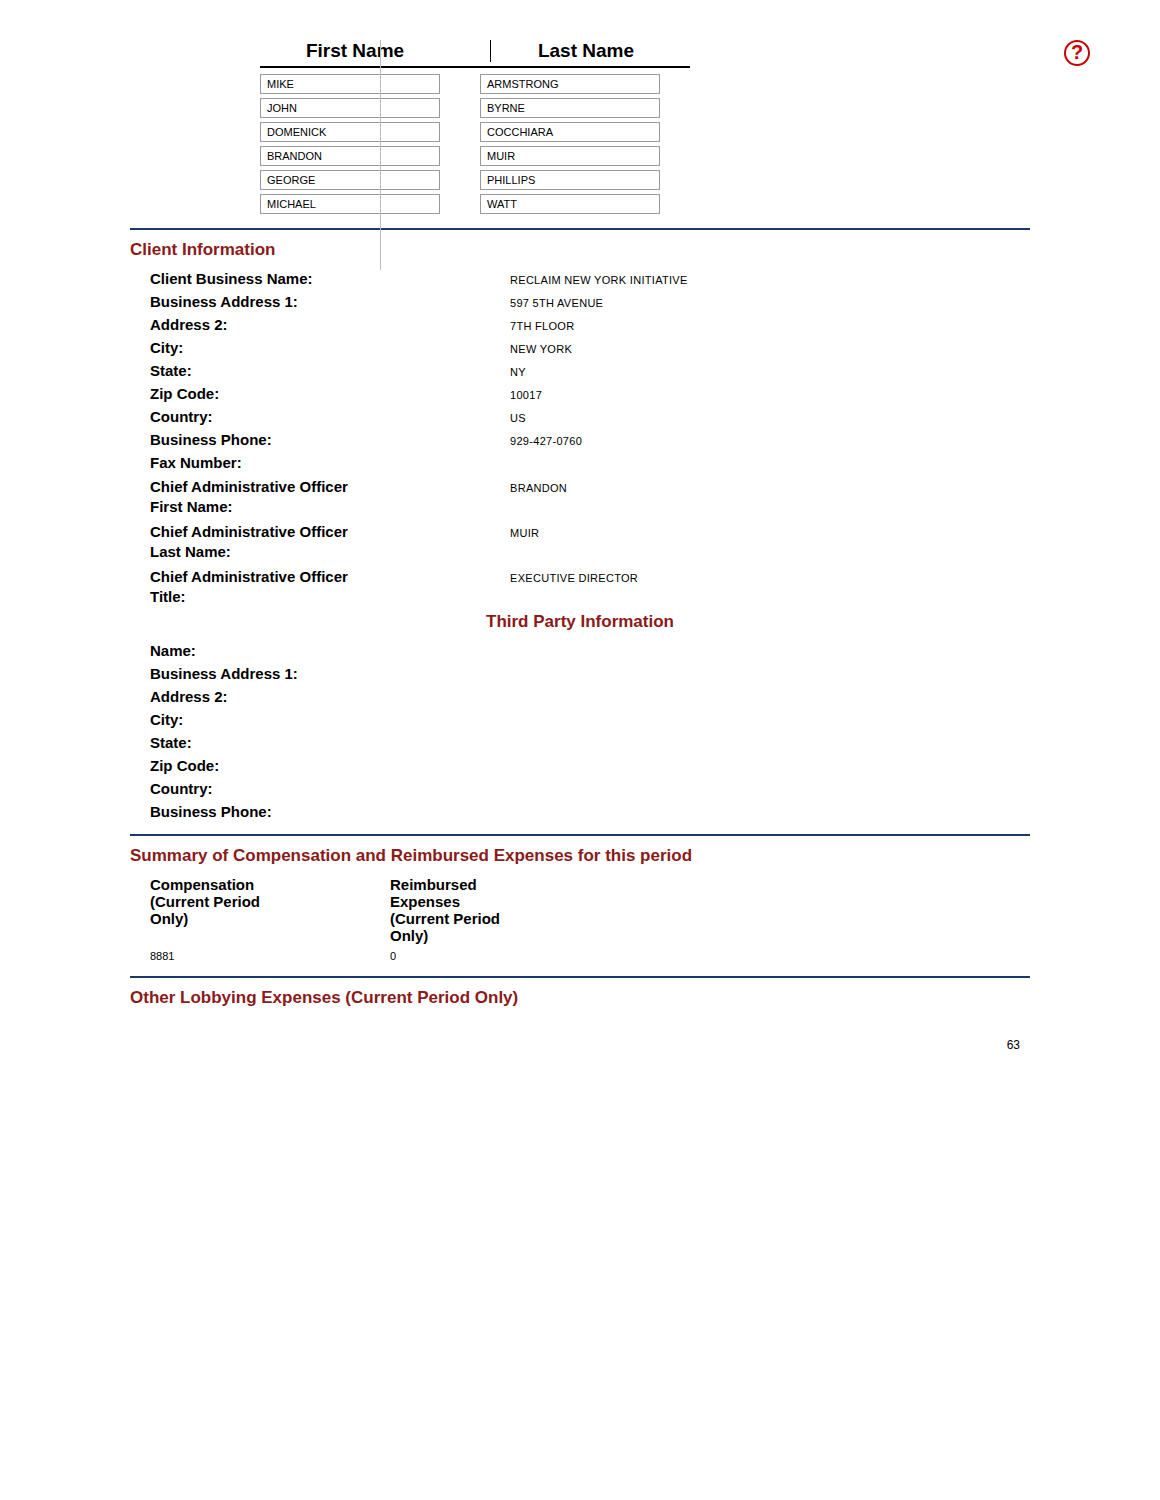?
First Name
Last Name
MIKE
ARMSTRONG
JOHN
BYRNE
DOMENICK
COCCHIARA
BRANDON
MUIR
GEORGE
PHILLIPS
MICHAEL
WATT
Client Information
Client Business Name:
RECLAIM NEW YORK INITIATIVE
Business Address 1:
597 5TH AVENUE
Address 2:
7TH FLOOR
City:
NEW YORK
State:
NY
Zip Code:
10017
Country:
US
Business Phone:
929-427-0760
Fax Number:
Chief Administrative Officer
First Name:
BRANDON
Chief Administrative Officer
Last Name:
MUIR
Chief Administrative Officer
Title:
EXECUTIVE DIRECTOR
Third Party Information
Name:
Business Address 1:
Address 2:
City:
State:
Zip Code:
Country:
Business Phone:
Summary of Compensation and Reimbursed Expenses for this period
Compensation
(Current Period
Only)
Reimbursed
Expenses
(Current Period
Only)
8881
0
Other Lobbying Expenses (Current Period Only)
63